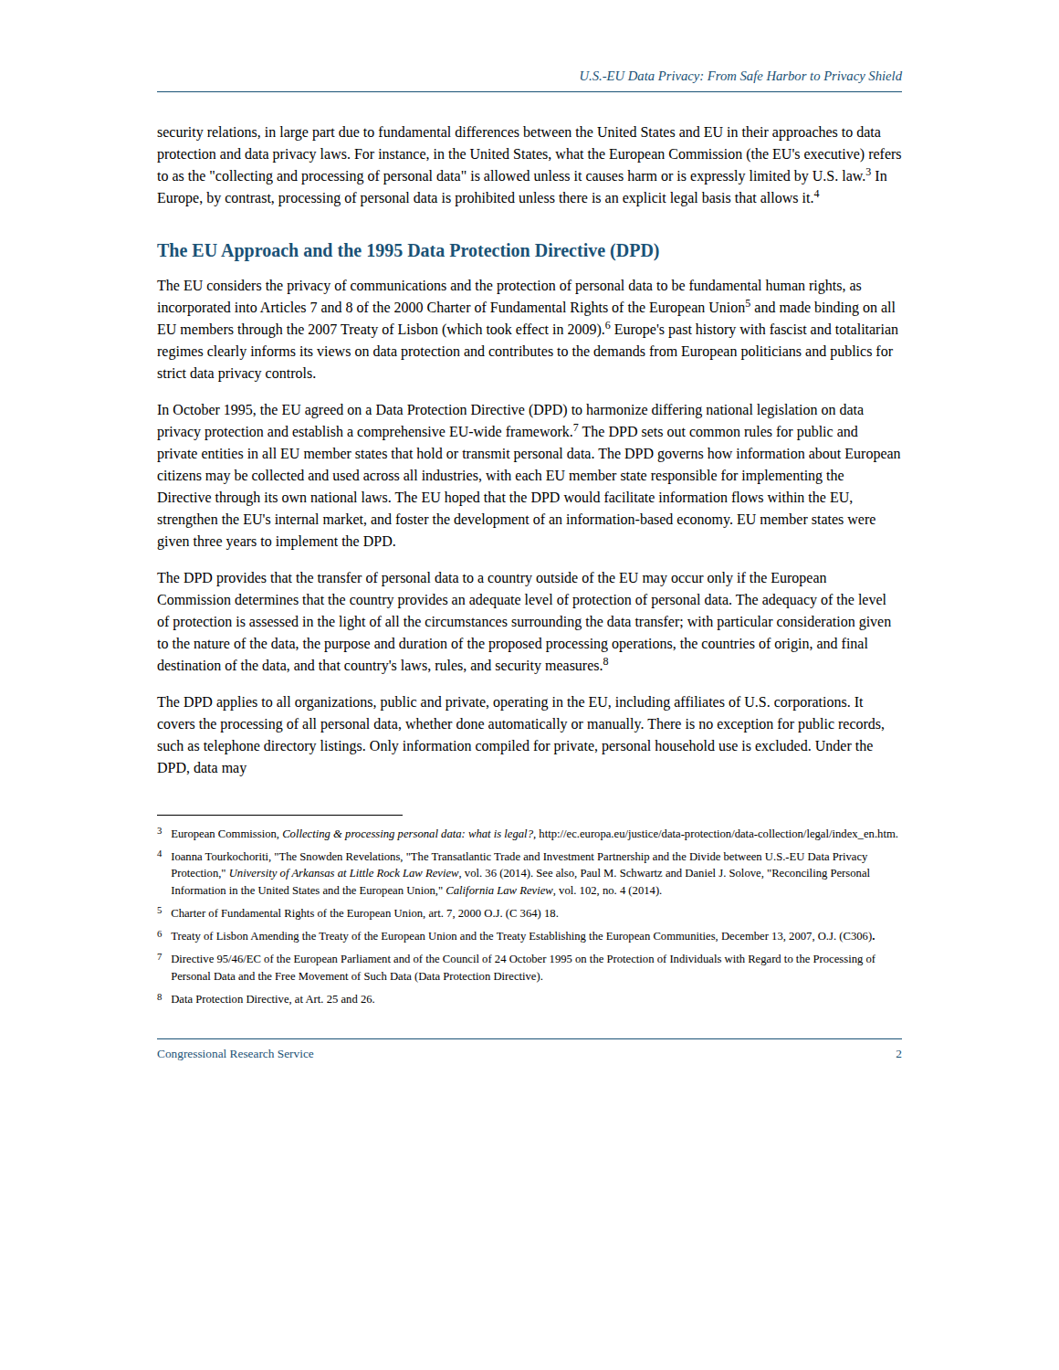U.S.-EU Data Privacy: From Safe Harbor to Privacy Shield
security relations, in large part due to fundamental differences between the United States and EU in their approaches to data protection and data privacy laws. For instance, in the United States, what the European Commission (the EU's executive) refers to as the "collecting and processing of personal data" is allowed unless it causes harm or is expressly limited by U.S. law.3 In Europe, by contrast, processing of personal data is prohibited unless there is an explicit legal basis that allows it.4
The EU Approach and the 1995 Data Protection Directive (DPD)
The EU considers the privacy of communications and the protection of personal data to be fundamental human rights, as incorporated into Articles 7 and 8 of the 2000 Charter of Fundamental Rights of the European Union5 and made binding on all EU members through the 2007 Treaty of Lisbon (which took effect in 2009).6 Europe's past history with fascist and totalitarian regimes clearly informs its views on data protection and contributes to the demands from European politicians and publics for strict data privacy controls.
In October 1995, the EU agreed on a Data Protection Directive (DPD) to harmonize differing national legislation on data privacy protection and establish a comprehensive EU-wide framework.7 The DPD sets out common rules for public and private entities in all EU member states that hold or transmit personal data. The DPD governs how information about European citizens may be collected and used across all industries, with each EU member state responsible for implementing the Directive through its own national laws. The EU hoped that the DPD would facilitate information flows within the EU, strengthen the EU's internal market, and foster the development of an information-based economy. EU member states were given three years to implement the DPD.
The DPD provides that the transfer of personal data to a country outside of the EU may occur only if the European Commission determines that the country provides an adequate level of protection of personal data. The adequacy of the level of protection is assessed in the light of all the circumstances surrounding the data transfer; with particular consideration given to the nature of the data, the purpose and duration of the proposed processing operations, the countries of origin, and final destination of the data, and that country's laws, rules, and security measures.8
The DPD applies to all organizations, public and private, operating in the EU, including affiliates of U.S. corporations. It covers the processing of all personal data, whether done automatically or manually. There is no exception for public records, such as telephone directory listings. Only information compiled for private, personal household use is excluded. Under the DPD, data may
3 European Commission, Collecting & processing personal data: what is legal?, http://ec.europa.eu/justice/data-protection/data-collection/legal/index_en.htm.
4 Ioanna Tourkochoriti, "The Snowden Revelations, "The Transatlantic Trade and Investment Partnership and the Divide between U.S.-EU Data Privacy Protection," University of Arkansas at Little Rock Law Review, vol. 36 (2014). See also, Paul M. Schwartz and Daniel J. Solove, "Reconciling Personal Information in the United States and the European Union," California Law Review, vol. 102, no. 4 (2014).
5 Charter of Fundamental Rights of the European Union, art. 7, 2000 O.J. (C 364) 18.
6 Treaty of Lisbon Amending the Treaty of the European Union and the Treaty Establishing the European Communities, December 13, 2007, O.J. (C306).
7 Directive 95/46/EC of the European Parliament and of the Council of 24 October 1995 on the Protection of Individuals with Regard to the Processing of Personal Data and the Free Movement of Such Data (Data Protection Directive).
8 Data Protection Directive, at Art. 25 and 26.
Congressional Research Service 2